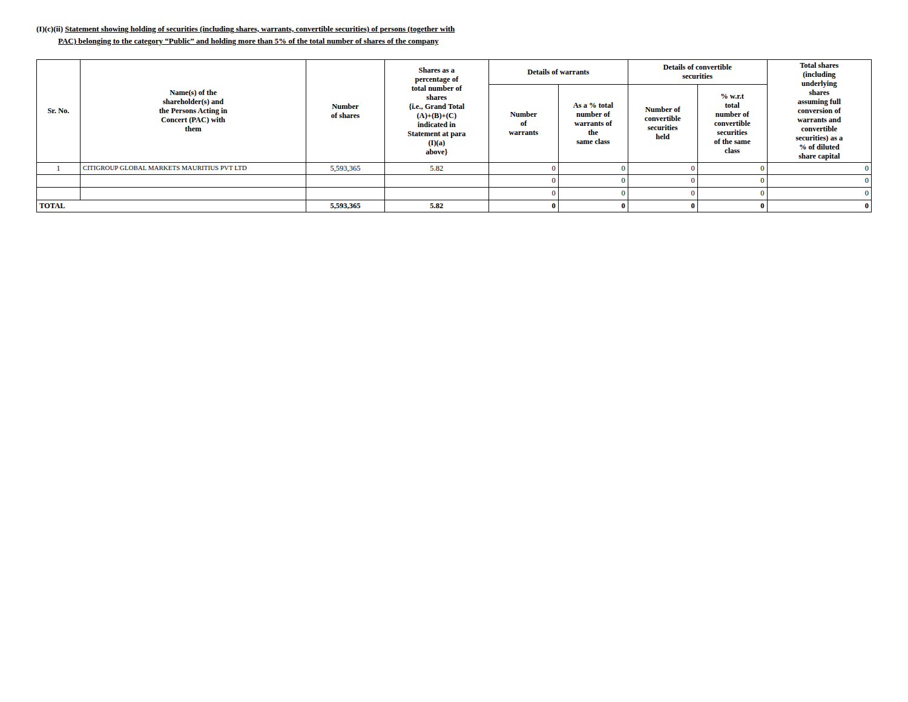(I)(c)(ii) Statement showing holding of securities (including shares, warrants, convertible securities) of persons (together with
PAC) belonging to the category “Public” and holding more than 5% of the total number of shares of the company
| Sr. No. | Name(s) of the shareholder(s) and the Persons Acting in Concert (PAC) with them | Number of shares | Shares as a percentage of total number of shares {i.e., Grand Total (A)+(B)+(C) indicated in Statement at para (I)(a) above} | Details of warrants | Details of convertible securities | Total shares (including underlying shares assuming full conversion of warrants and convertible securities) as a % of diluted share capital |
| --- | --- | --- | --- | --- | --- | --- |
| Number of warrants | As a % total number of warrants of the same class | Number of convertible securities held | % w.r.t total number of convertible securities of the same class |
| 1 | CITIGROUP GLOBAL MARKETS MAURITIUS PVT LTD | 5,593,365 | 5.82 | 0 | 0 | 0 | 0 | 0 |
| | | | | 0 | 0 | 0 | 0 | 0 |
| | | | | 0 | 0 | 0 | 0 | 0 |
| TOTAL | 5,593,365 | 5.82 | 0 | 0 | 0 | 0 | 0 |